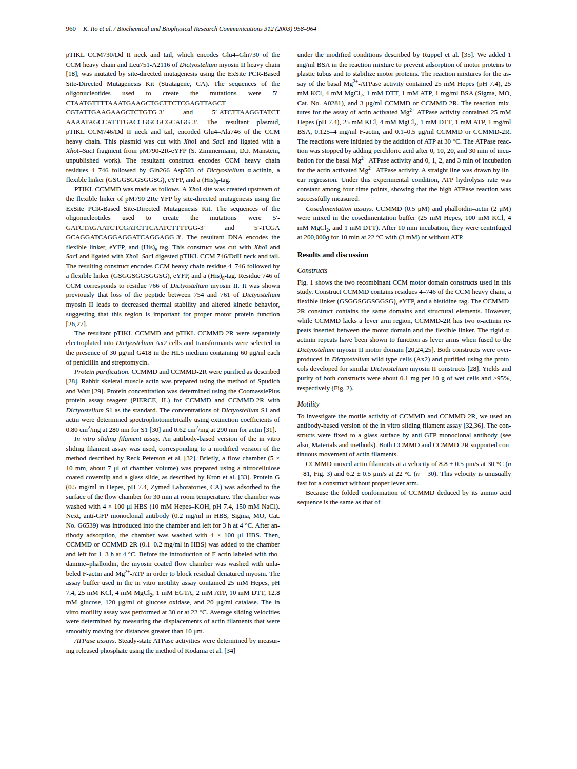960 K. Ito et al. / Biochemical and Biophysical Research Communications 312 (2003) 958–964
pTIKL CCM730/Dd II neck and tail, which encodes Glu4–Gln730 of the CCM heavy chain and Leu751-A2116 of Dictyostelium myosin II heavy chain [18], was mutated by site-directed mutagenesis using the ExSite PCR-Based Site-Directed Mutagenesis Kit (Stratagene, CA). The sequences of the oligonucleotides used to create the mutations were 5′-CTAATGTTTTAAATGAAGCTGCTTCTCGAGTTAGCT CGTATTGAAGAAGCTCTGTG-3′ and 5′-ATCTTAAGGTATCT AAAATAGCCATTTGACCGGCGCGCAGG-3′. The resultant plasmid, pTIKL CCM746/Dd II neck and tail, encoded Glu4–Ala746 of the CCM heavy chain. This plasmid was cut with Xho I and Sac I and ligated with a Xho I–Sac I fragment from pM790-2R-eYFP (S. Zimmermann, D.J. Manstein, unpublished work). The resultant construct encodes CCM heavy chain residues 4–746 followed by Gln266–Asp503 of Dictyostelium α-actinin, a flexible linker (GSGGSGGSGGSG), eYFP, and a (His)8-tag.
PTIKL CCMMD was made as follows. A Xho I site was created upstream of the flexible linker of pM790 2Re YFP by site-directed mutagenesis using the ExSite PCR-Based Site-Directed Mutagenesis Kit. The sequences of the oligonucleotides used to create the mutations were 5′-GATCTAGAATCTCGATCTTCAATCTTTTGG-3′ and 5′-TCGA GCAGGATCAGGAGGATCAGGAGG-3′. The resultant DNA encodes the flexible linker, eYFP, and (His)8-tag. This construct was cut with Xho I and Sac I and ligated with Xho I–Sac I digested pTIKL CCM 746/DdII neck and tail. The resulting construct encodes CCM heavy chain residue 4–746 followed by a flexible linker (GSGGSGGSGGSG), eYFP, and a (His)8-tag. Residue 746 of CCM corresponds to residue 766 of Dictyostelium myosin II. It was shown previously that loss of the peptide between 754 and 761 of Dictyostelium myosin II leads to decreased thermal stability and altered kinetic behavior, suggesting that this region is important for proper motor protein function [26,27].
The resultant pTIKL CCMMD and pTIKL CCMMD-2R were separately electroplated into Dictyostelium Ax2 cells and transformants were selected in the presence of 30 μg/ml G418 in the HL5 medium containing 60 μg/ml each of penicillin and streptomycin.
Protein purification. CCMMD and CCMMD-2R were purified as described [28]. Rabbit skeletal muscle actin was prepared using the method of Spudich and Watt [29]. Protein concentration was determined using the CoomassiePlus protein assay reagent (PIERCE, IL) for CCMMD and CCMMD-2R with Dictyostelium S1 as the standard. The concentrations of Dictyostelium S1 and actin were determined spectrophotometrically using extinction coefficients of 0.80 cm2/mg at 280 nm for S1 [30] and 0.62 cm2/mg at 290 nm for actin [31].
In vitro sliding filament assay. An antibody-based version of the in vitro sliding filament assay was used, corresponding to a modified version of the method described by Reck-Peterson et al. [32]. Briefly, a flow chamber (5 × 10 mm, about 7 μl of chamber volume) was prepared using a nitrocellulose coated coverslip and a glass slide, as described by Kron et al. [33]. Protein G (0.5 mg/ml in Hepes, pH 7.4, Zymed Laboratories, CA) was adsorbed to the surface of the flow chamber for 30 min at room temperature. The chamber was washed with 4 × 100 μl HBS (10 mM Hepes–KOH, pH 7.4, 150 mM NaCl). Next, anti-GFP monoclonal antibody (0.2 mg/ml in HBS, Sigma, MO, Cat. No. G6539) was introduced into the chamber and left for 3 h at 4 °C. After antibody adsorption, the chamber was washed with 4 × 100 μl HBS. Then, CCMMD or CCMMD-2R (0.1–0.2 mg/ml in HBS) was added to the chamber and left for 1–3 h at 4 °C. Before the introduction of F-actin labeled with rhodamine–phalloidin, the myosin coated flow chamber was washed with unlabeled F-actin and Mg2+-ATP in order to block residual denatured myosin. The assay buffer used in the in vitro motility assay contained 25 mM Hepes, pH 7.4, 25 mM KCl, 4 mM MgCl2, 1 mM EGTA, 2 mM ATP, 10 mM DTT, 12.8 mM glucose, 120 μg/ml of glucose oxidase, and 20 μg/ml catalase. The in vitro motility assay was performed at 30 or at 22 °C. Average sliding velocities were determined by measuring the displacements of actin filaments that were smoothly moving for distances greater than 10 μm.
ATPase assays. Steady-state ATPase activities were determined by measuring released phosphate using the method of Kodama et al. [34]
under the modified conditions described by Ruppel et al. [35]. We added 1 mg/ml BSA in the reaction mixture to prevent adsorption of motor proteins to plastic tubus and to stabilize motor proteins. The reaction mixtures for the assay of the basal Mg2+-ATPase activity contained 25 mM Hepes (pH 7.4), 25 mM KCl, 4 mM MgCl2, 1 mM DTT, 1 mM ATP, 1 mg/ml BSA (Sigma, MO, Cat. No. A0281), and 3 μg/ml CCMMD or CCMMD-2R. The reaction mixtures for the assay of actin-activated Mg2+-ATPase activity contained 25 mM Hepes (pH 7.4), 25 mM KCl, 4 mM MgCl2, 1 mM DTT, 1 mM ATP, 1 mg/ml BSA, 0.125–4 mg/ml F-actin, and 0.1–0.5 μg/ml CCMMD or CCMMD-2R. The reactions were initiated by the addition of ATP at 30 °C. The ATPase reaction was stopped by adding perchloric acid after 0, 10, 20, and 30 min of incubation for the basal Mg2+-ATPase activity and 0, 1, 2, and 3 min of incubation for the actin-activated Mg2+-ATPase activity. A straight line was drawn by linear regression. Under this experimental condition, ATP hydrolysis rate was constant among four time points, showing that the high ATPase reaction was successfully measured.
Cosedimentation assays. CCMMD (0.5 μM) and phalloidin–actin (2 μM) were mixed in the cosedimentation buffer (25 mM Hepes, 100 mM KCl, 4 mM MgCl2, and 1 mM DTT). After 10 min incubation, they were centrifuged at 200,000g for 10 min at 22 °C with (3 mM) or without ATP.
Results and discussion
Constructs
Fig. 1 shows the two recombinant CCM motor domain constructs used in this study. Construct CCMMD contains residues 4–746 of the CCM heavy chain, a flexible linker (GSGGSGGSGGSG), eYFP, and a histidine-tag. The CCMMD-2R construct contains the same domains and structural elements. However, while CCMMD lacks a lever arm region, CCMMD-2R has two α-actinin repeats inserted between the motor domain and the flexible linker. The rigid α-actinin repeats have been shown to function as lever arms when fused to the Dictyostelium myosin II motor domain [20,24,25]. Both constructs were over-produced in Dictyostelium wild type cells (Ax2) and purified using the protocols developed for similar Dictyostelium myosin II constructs [28]. Yields and purity of both constructs were about 0.1 mg per 10 g of wet cells and >95%, respectively (Fig. 2).
Motility
To investigate the motile activity of CCMMD and CCMMD-2R, we used an antibody-based version of the in vitro sliding filament assay [32,36]. The constructs were fixed to a glass surface by anti-GFP monoclonal antibody (see also, Materials and methods). Both CCMMD and CCMMD-2R supported continuous movement of actin filaments.
CCMMD moved actin filaments at a velocity of 8.8 ± 0.5 μm/s at 30 °C (n = 81, Fig. 3) and 6.2 ± 0.5 μm/s at 22 °C (n = 30). This velocity is unusually fast for a construct without proper lever arm.
Because the folded conformation of CCMMD deduced by its amino acid sequence is the same as that of